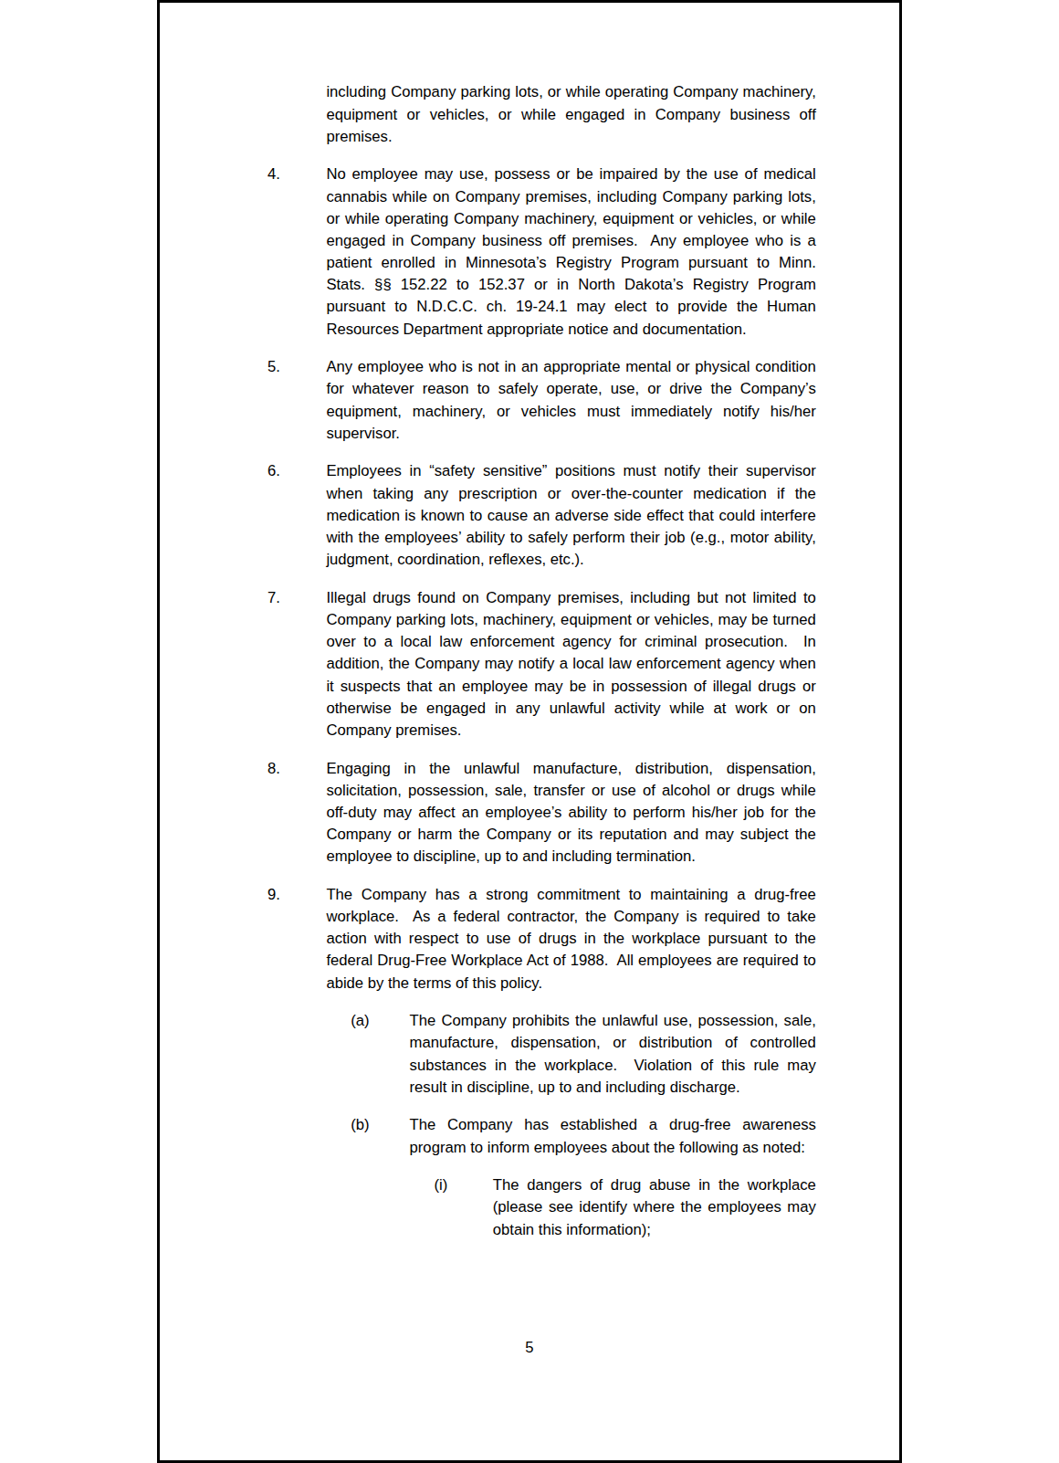including Company parking lots, or while operating Company machinery, equipment or vehicles, or while engaged in Company business off premises.
4.
No employee may use, possess or be impaired by the use of medical cannabis while on Company premises, including Company parking lots, or while operating Company machinery, equipment or vehicles, or while engaged in Company business off premises. Any employee who is a patient enrolled in Minnesota’s Registry Program pursuant to Minn. Stats. §§ 152.22 to 152.37 or in North Dakota’s Registry Program pursuant to N.D.C.C. ch. 19-24.1 may elect to provide the Human Resources Department appropriate notice and documentation.
5.
Any employee who is not in an appropriate mental or physical condition for whatever reason to safely operate, use, or drive the Company’s equipment, machinery, or vehicles must immediately notify his/her supervisor.
6.
Employees in “safety sensitive” positions must notify their supervisor when taking any prescription or over-the-counter medication if the medication is known to cause an adverse side effect that could interfere with the employees’ ability to safely perform their job (e.g., motor ability, judgment, coordination, reflexes, etc.).
7.
Illegal drugs found on Company premises, including but not limited to Company parking lots, machinery, equipment or vehicles, may be turned over to a local law enforcement agency for criminal prosecution. In addition, the Company may notify a local law enforcement agency when it suspects that an employee may be in possession of illegal drugs or otherwise be engaged in any unlawful activity while at work or on Company premises.
8.
Engaging in the unlawful manufacture, distribution, dispensation, solicitation, possession, sale, transfer or use of alcohol or drugs while off-duty may affect an employee’s ability to perform his/her job for the Company or harm the Company or its reputation and may subject the employee to discipline, up to and including termination.
9.
The Company has a strong commitment to maintaining a drug-free workplace. As a federal contractor, the Company is required to take action with respect to use of drugs in the workplace pursuant to the federal Drug-Free Workplace Act of 1988. All employees are required to abide by the terms of this policy.
(a)
The Company prohibits the unlawful use, possession, sale, manufacture, dispensation, or distribution of controlled substances in the workplace. Violation of this rule may result in discipline, up to and including discharge.
(b)
The Company has established a drug-free awareness program to inform employees about the following as noted:
(i)
The dangers of drug abuse in the workplace (please see identify where the employees may obtain this information);
5